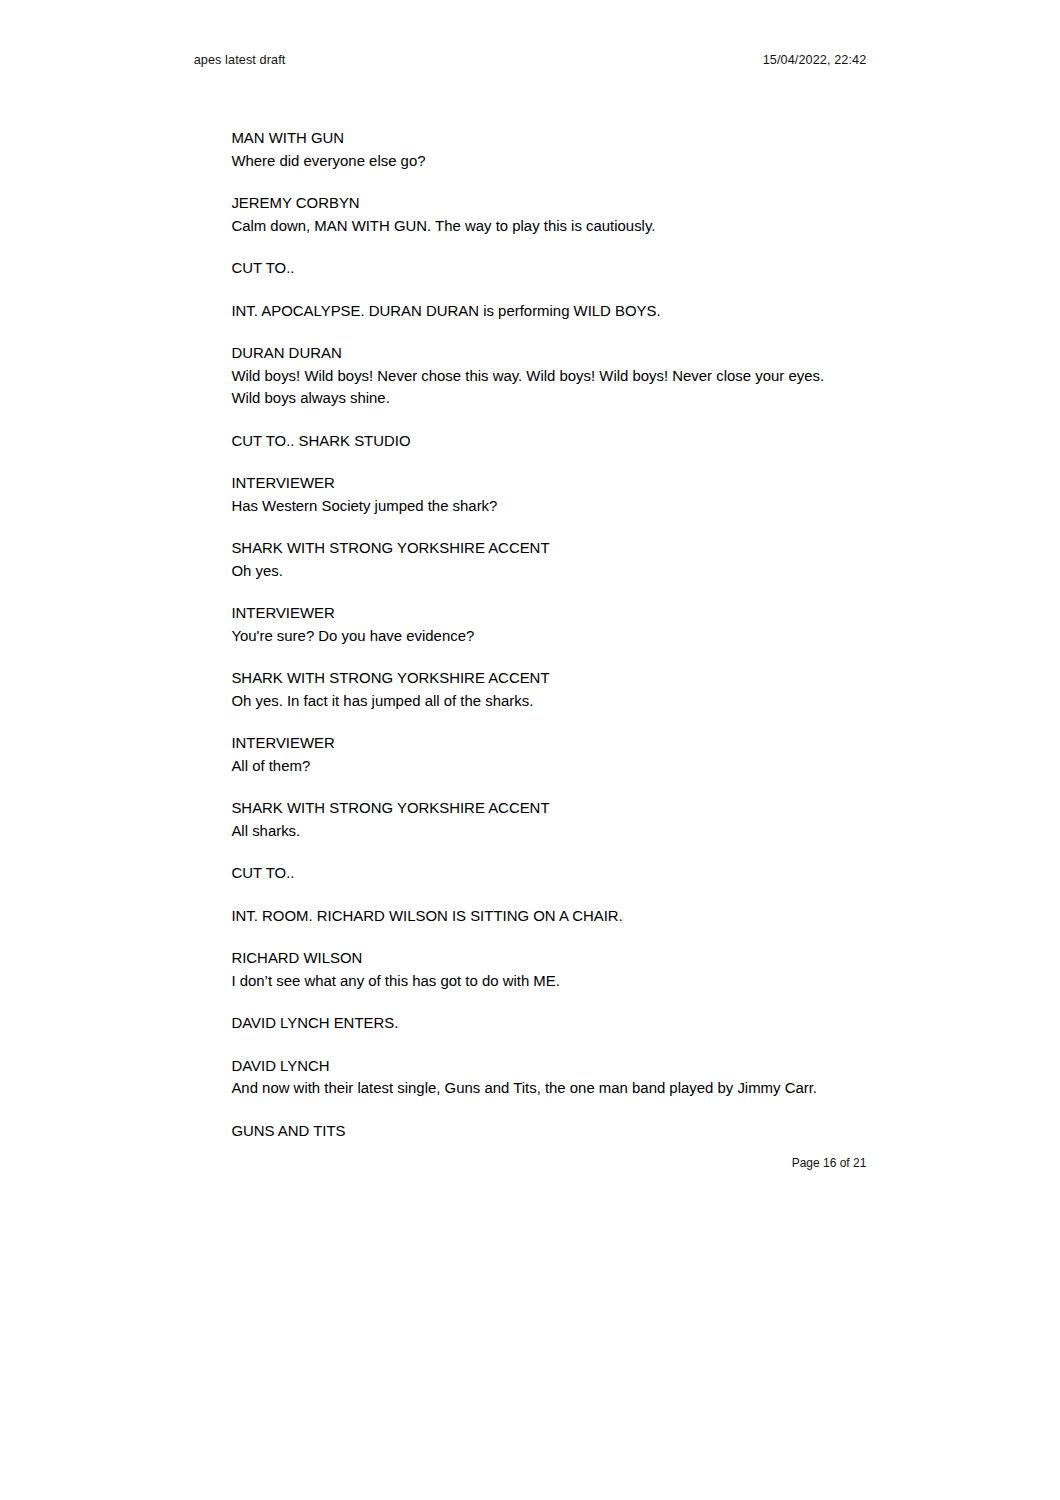apes latest draft
15/04/2022, 22:42
MAN WITH GUN
Where did everyone else go?
JEREMY CORBYN
Calm down, MAN WITH GUN. The way to play this is cautiously.
CUT TO..
INT. APOCALYPSE. DURAN DURAN is performing WILD BOYS.
DURAN DURAN
Wild boys! Wild boys! Never chose this way. Wild boys! Wild boys! Never close your eyes. Wild boys always shine.
CUT TO.. SHARK STUDIO
INTERVIEWER
Has Western Society jumped the shark?
SHARK WITH STRONG YORKSHIRE ACCENT
Oh yes.
INTERVIEWER
You're sure? Do you have evidence?
SHARK WITH STRONG YORKSHIRE ACCENT
Oh yes. In fact it has jumped all of the sharks.
INTERVIEWER
All of them?
SHARK WITH STRONG YORKSHIRE ACCENT
All sharks.
CUT TO..
INT. ROOM. RICHARD WILSON IS SITTING ON A CHAIR.
RICHARD WILSON
I don’t see what any of this has got to do with ME.
DAVID LYNCH ENTERS.
DAVID LYNCH
And now with their latest single, Guns and Tits, the one man band played by Jimmy Carr.
GUNS AND TITS
Page 16 of 21